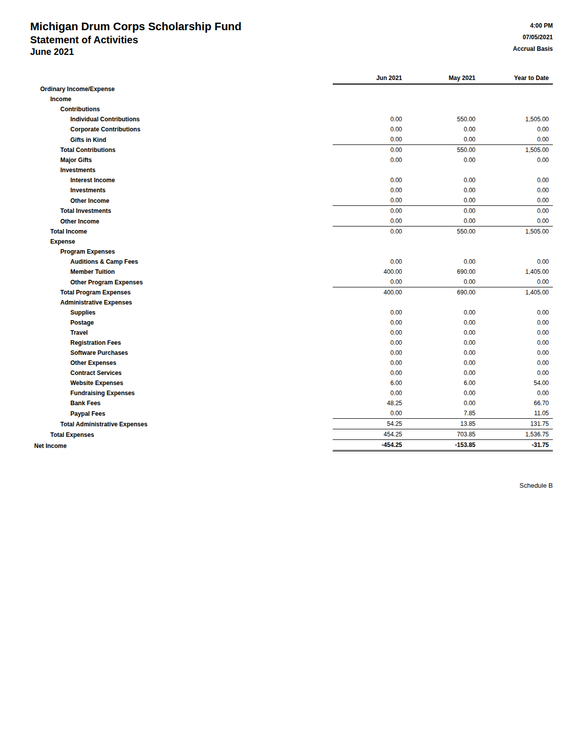Michigan Drum Corps Scholarship Fund
Statement of Activities
June 2021
4:00 PM
07/05/2021
Accrual Basis
| | Jun 2021 | May 2021 | Year to Date |
| --- | --- | --- | --- |
| Ordinary Income/Expense | | | |
| Income | | | |
| Contributions | | | |
| Individual Contributions | 0.00 | 550.00 | 1,505.00 |
| Corporate Contributions | 0.00 | 0.00 | 0.00 |
| Gifts in Kind | 0.00 | 0.00 | 0.00 |
| Total Contributions | 0.00 | 550.00 | 1,505.00 |
| Major Gifts | 0.00 | 0.00 | 0.00 |
| Investments | | | |
| Interest Income | 0.00 | 0.00 | 0.00 |
| Investments | 0.00 | 0.00 | 0.00 |
| Other Income | 0.00 | 0.00 | 0.00 |
| Total Investments | 0.00 | 0.00 | 0.00 |
| Other Income | 0.00 | 0.00 | 0.00 |
| Total Income | 0.00 | 550.00 | 1,505.00 |
| Expense | | | |
| Program Expenses | | | |
| Auditions & Camp Fees | 0.00 | 0.00 | 0.00 |
| Member Tuition | 400.00 | 690.00 | 1,405.00 |
| Other Program Expenses | 0.00 | 0.00 | 0.00 |
| Total Program Expenses | 400.00 | 690.00 | 1,405.00 |
| Administrative Expenses | | | |
| Supplies | 0.00 | 0.00 | 0.00 |
| Postage | 0.00 | 0.00 | 0.00 |
| Travel | 0.00 | 0.00 | 0.00 |
| Registration Fees | 0.00 | 0.00 | 0.00 |
| Software Purchases | 0.00 | 0.00 | 0.00 |
| Other Expenses | 0.00 | 0.00 | 0.00 |
| Contract Services | 0.00 | 0.00 | 0.00 |
| Website Expenses | 6.00 | 6.00 | 54.00 |
| Fundraising Expenses | 0.00 | 0.00 | 0.00 |
| Bank Fees | 48.25 | 0.00 | 66.70 |
| Paypal Fees | 0.00 | 7.85 | 11.05 |
| Total Administrative Expenses | 54.25 | 13.85 | 131.75 |
| Total Expenses | 454.25 | 703.85 | 1,536.75 |
| Net Income | -454.25 | -153.85 | -31.75 |
Schedule B